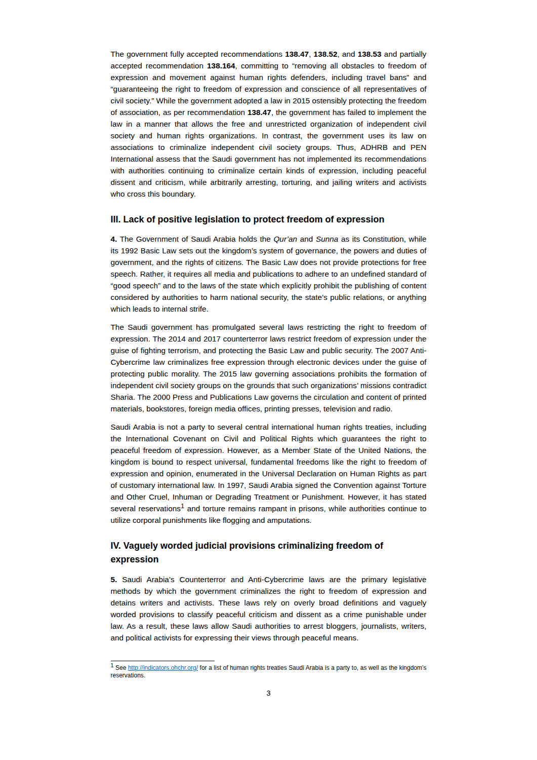The government fully accepted recommendations 138.47, 138.52, and 138.53 and partially accepted recommendation 138.164, committing to “removing all obstacles to freedom of expression and movement against human rights defenders, including travel bans” and “guaranteeing the right to freedom of expression and conscience of all representatives of civil society.” While the government adopted a law in 2015 ostensibly protecting the freedom of association, as per recommendation 138.47, the government has failed to implement the law in a manner that allows the free and unrestricted organization of independent civil society and human rights organizations. In contrast, the government uses its law on associations to criminalize independent civil society groups. Thus, ADHRB and PEN International assess that the Saudi government has not implemented its recommendations with authorities continuing to criminalize certain kinds of expression, including peaceful dissent and criticism, while arbitrarily arresting, torturing, and jailing writers and activists who cross this boundary.
III. Lack of positive legislation to protect freedom of expression
4. The Government of Saudi Arabia holds the Qur’an and Sunna as its Constitution, while its 1992 Basic Law sets out the kingdom’s system of governance, the powers and duties of government, and the rights of citizens. The Basic Law does not provide protections for free speech. Rather, it requires all media and publications to adhere to an undefined standard of “good speech” and to the laws of the state which explicitly prohibit the publishing of content considered by authorities to harm national security, the state’s public relations, or anything which leads to internal strife.
The Saudi government has promulgated several laws restricting the right to freedom of expression. The 2014 and 2017 counterterror laws restrict freedom of expression under the guise of fighting terrorism, and protecting the Basic Law and public security. The 2007 Anti-Cybercrime law criminalizes free expression through electronic devices under the guise of protecting public morality. The 2015 law governing associations prohibits the formation of independent civil society groups on the grounds that such organizations’ missions contradict Sharia. The 2000 Press and Publications Law governs the circulation and content of printed materials, bookstores, foreign media offices, printing presses, television and radio.
Saudi Arabia is not a party to several central international human rights treaties, including the International Covenant on Civil and Political Rights which guarantees the right to peaceful freedom of expression. However, as a Member State of the United Nations, the kingdom is bound to respect universal, fundamental freedoms like the right to freedom of expression and opinion, enumerated in the Universal Declaration on Human Rights as part of customary international law. In 1997, Saudi Arabia signed the Convention against Torture and Other Cruel, Inhuman or Degrading Treatment or Punishment. However, it has stated several reservations1 and torture remains rampant in prisons, while authorities continue to utilize corporal punishments like flogging and amputations.
IV. Vaguely worded judicial provisions criminalizing freedom of expression
5. Saudi Arabia’s Counterterror and Anti-Cybercrime laws are the primary legislative methods by which the government criminalizes the right to freedom of expression and detains writers and activists. These laws rely on overly broad definitions and vaguely worded provisions to classify peaceful criticism and dissent as a crime punishable under law. As a result, these laws allow Saudi authorities to arrest bloggers, journalists, writers, and political activists for expressing their views through peaceful means.
1 See http://indicators.ohchr.org/ for a list of human rights treaties Saudi Arabia is a party to, as well as the kingdom’s reservations.
3